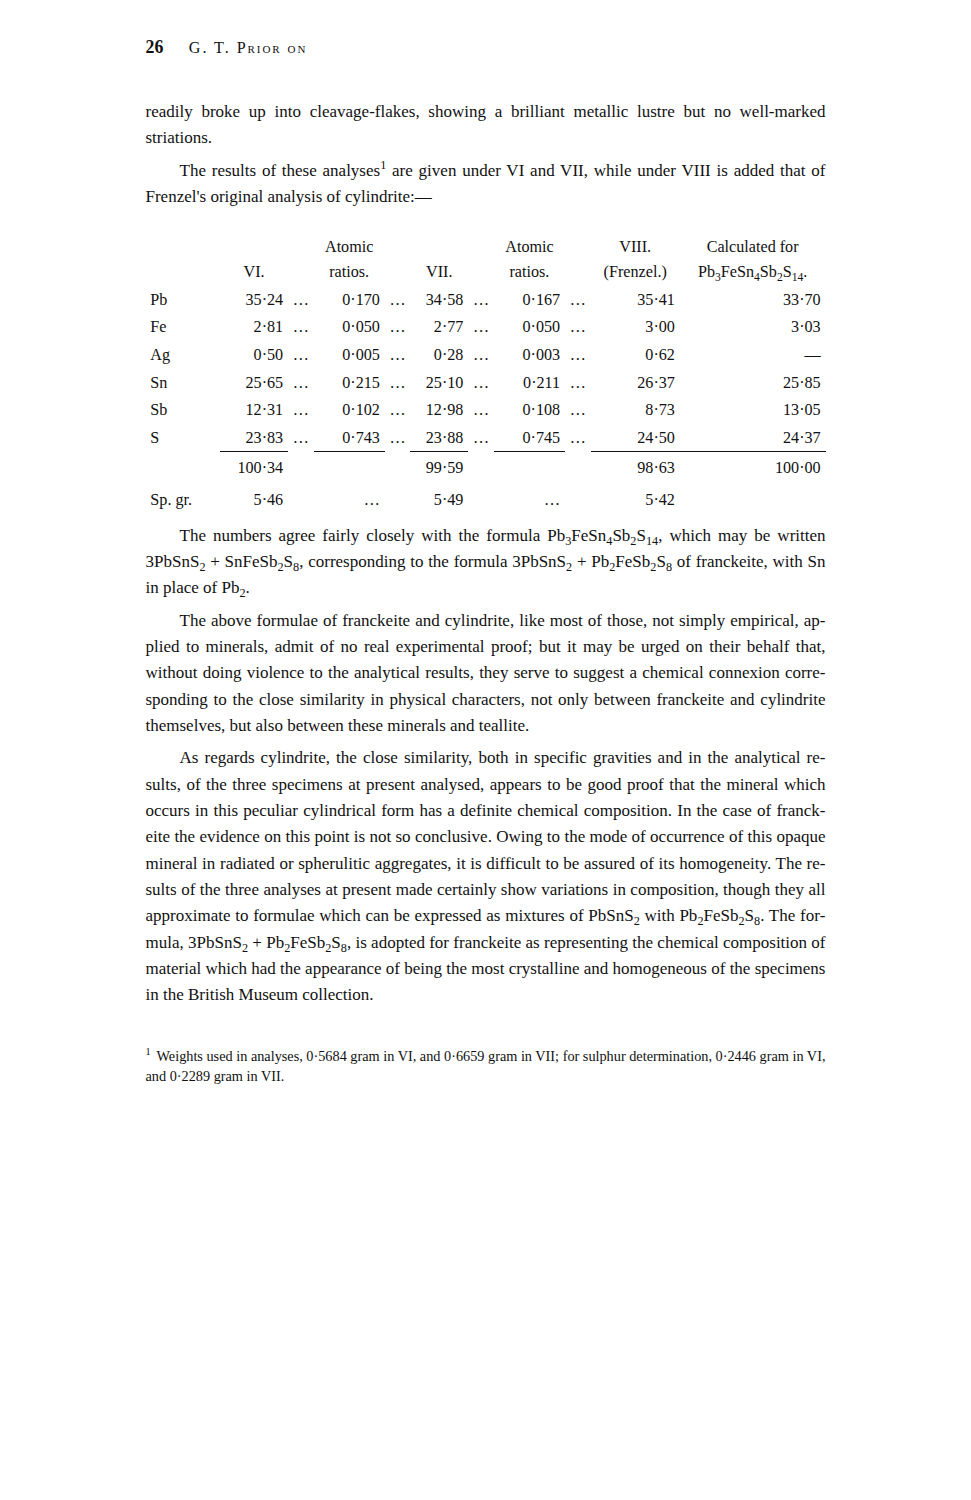26 G. T. Prior on
readily broke up into cleavage-flakes, showing a brilliant metallic lustre but no well-marked striations.
The results of these analyses1 are given under VI and VII, while under VIII is added that of Frenzel's original analysis of cylindrite:—
| | VI. | | Atomic ratios. | | VII. | | Atomic ratios. | | VIII. (Frenzel.) | Calculated for Pb 3 FeSn 4 Sb 2 S 14 . |
| --- | --- | --- | --- | --- | --- | --- | --- | --- | --- | --- |
| Pb | 35·24 | … | 0·170 | … | 34·58 | … | 0·167 | … | 35·41 | 33·70 |
| Fe | 2·81 | … | 0·050 | … | 2·77 | … | 0·050 | … | 3·00 | 3·03 |
| Ag | 0·50 | … | 0·005 | … | 0·28 | … | 0·003 | … | 0·62 | — |
| Sn | 25·65 | … | 0·215 | … | 25·10 | … | 0·211 | … | 26·37 | 25·85 |
| Sb | 12·31 | … | 0·102 | … | 12·98 | … | 0·108 | … | 8·73 | 13·05 |
| S | 23·83 | … | 0·743 | … | 23·88 | … | 0·745 | … | 24·50 | 24·37 |
| | 100·34 | | | | 99·59 | | | | 98·63 | 100·00 |
| Sp. gr. | 5·46 | | … | | 5·49 | | … | | 5·42 | |
The numbers agree fairly closely with the formula Pb3FeSn4Sb2S14, which may be written 3PbSnS2 + SnFeSb2S8, corresponding to the formula 3PbSnS2 + Pb2FeSb2S8 of franckeite, with Sn in place of Pb2.
The above formulae of franckeite and cylindrite, like most of those, not simply empirical, applied to minerals, admit of no real experimental proof; but it may be urged on their behalf that, without doing violence to the analytical results, they serve to suggest a chemical connexion corresponding to the close similarity in physical characters, not only between franckeite and cylindrite themselves, but also between these minerals and teallite.
As regards cylindrite, the close similarity, both in specific gravities and in the analytical results, of the three specimens at present analysed, appears to be good proof that the mineral which occurs in this peculiar cylindrical form has a definite chemical composition. In the case of franckeite the evidence on this point is not so conclusive. Owing to the mode of occurrence of this opaque mineral in radiated or spherulitic aggregates, it is difficult to be assured of its homogeneity. The results of the three analyses at present made certainly show variations in composition, though they all approximate to formulae which can be expressed as mixtures of PbSnS2 with Pb2FeSb2S8. The formula, 3PbSnS2 + Pb2FeSb2S8, is adopted for franckeite as representing the chemical composition of material which had the appearance of being the most crystalline and homogeneous of the specimens in the British Museum collection.
1 Weights used in analyses, 0·5684 gram in VI, and 0·6659 gram in VII; for sulphur determination, 0·2446 gram in VI, and 0·2289 gram in VII.